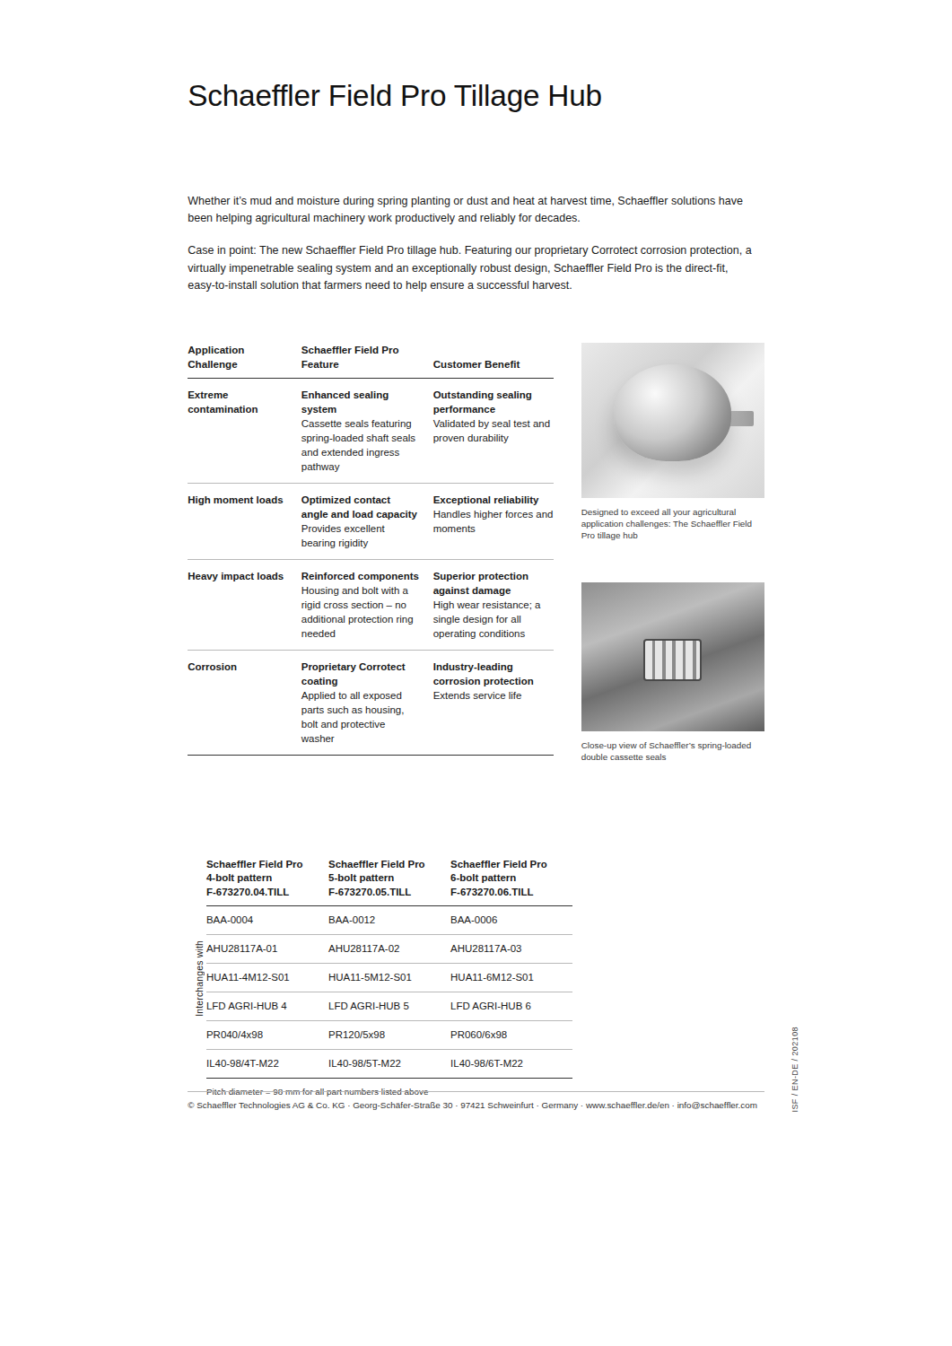Schaeffler Field Pro Tillage Hub
Whether it’s mud and moisture during spring planting or dust and heat at harvest time, Schaeffler solutions have been helping agricultural machinery work productively and reliably for decades.
Case in point: The new Schaeffler Field Pro tillage hub. Featuring our proprietary Corrotect corrosion protection, a virtually impenetrable sealing system and an exceptionally robust design, Schaeffler Field Pro is the direct-fit, easy-to-install solution that farmers need to help ensure a successful harvest.
| Application Challenge | Schaeffler Field Pro Feature | Customer Benefit |
| --- | --- | --- |
| Extreme contamination | Enhanced sealing system Cassette seals featuring spring-loaded shaft seals and extended ingress pathway | Outstanding sealing performance Validated by seal test and proven durability |
| High moment loads | Optimized contact angle and load capacity Provides excellent bearing rigidity | Exceptional reliability Handles higher forces and moments |
| Heavy impact loads | Reinforced components Housing and bolt with a rigid cross section – no additional protection ring needed | Superior protection against damage High wear resistance; a single design for all operating conditions |
| Corrosion | Proprietary Corrotect coating Applied to all exposed parts such as housing, bolt and protective washer | Industry-leading corrosion protection Extends service life |
Designed to exceed all your agricultural application challenges: The Schaeffler Field Pro tillage hub
Close-up view of Schaeffler’s spring-loaded double cassette seals
Interchanges with
| Schaeffler Field Pro 4-bolt pattern F-673270.04.TILL | Schaeffler Field Pro 5-bolt pattern F-673270.05.TILL | Schaeffler Field Pro 6-bolt pattern F-673270.06.TILL |
| --- | --- | --- |
| BAA-0004 | BAA-0012 | BAA-0006 |
| AHU28117A-01 | AHU28117A-02 | AHU28117A-03 |
| HUA11-4M12-S01 | HUA11-5M12-S01 | HUA11-6M12-S01 |
| LFD AGRI-HUB 4 | LFD AGRI-HUB 5 | LFD AGRI-HUB 6 |
| PR040/4x98 | PR120/5x98 | PR060/6x98 |
| IL40-98/4T-M22 | IL40-98/5T-M22 | IL40-98/6T-M22 |
Pitch diameter = 98 mm for all part numbers listed above
© Schaeffler Technologies AG & Co. KG · Georg-Schäfer-Straße 30 · 97421 Schweinfurt · Germany · www.schaeffler.de/en · info@schaeffler.com
ISF / EN-DE / 202108